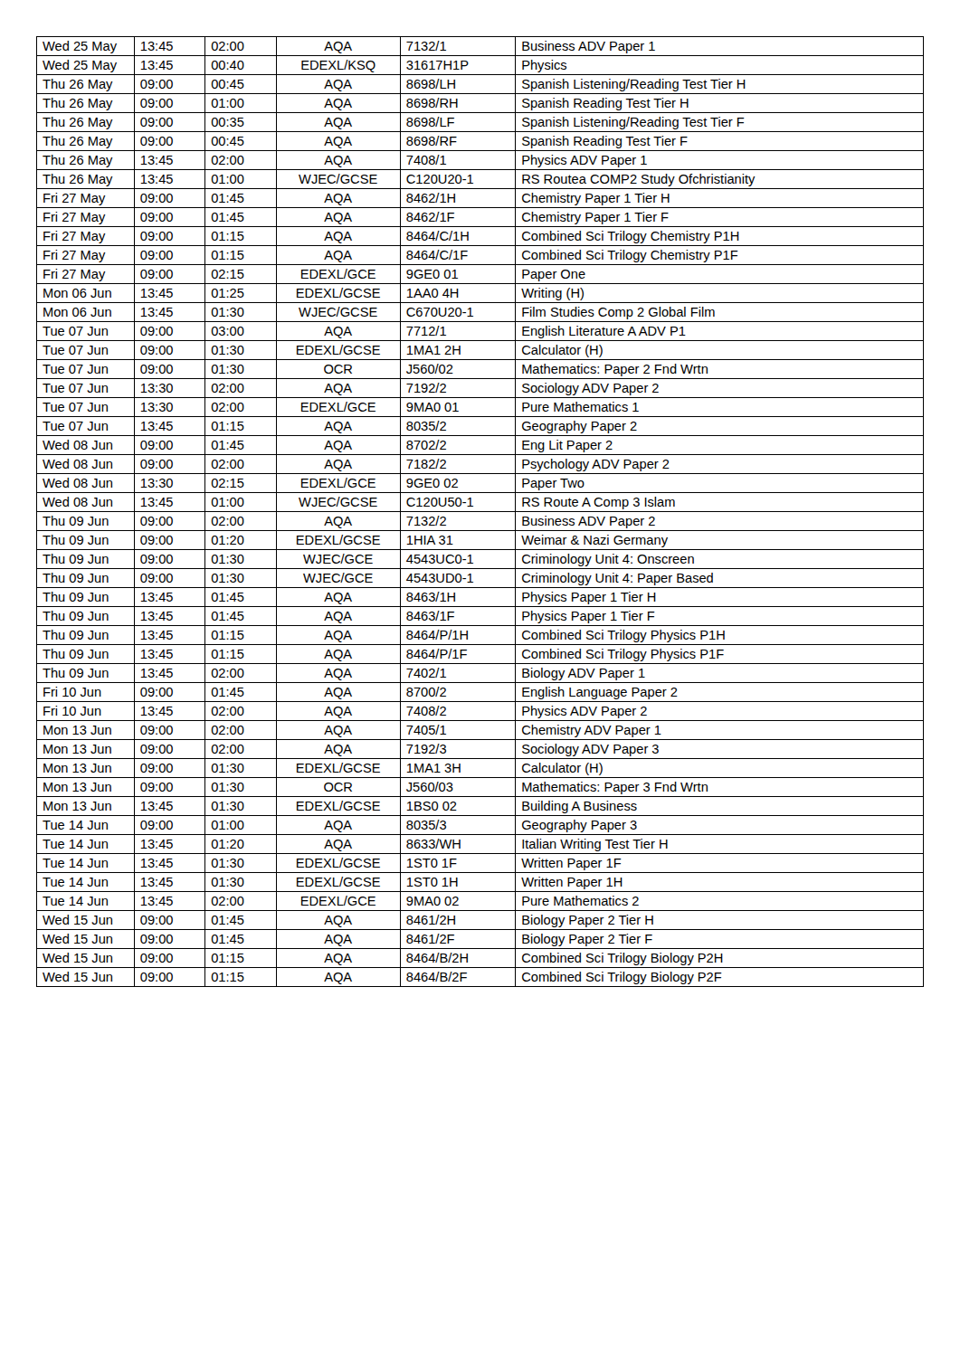| Wed 25 May | 13:45 | 02:00 | AQA | 7132/1 | Business ADV Paper 1 |
| Wed 25 May | 13:45 | 00:40 | EDEXL/KSQ | 31617H1P | Physics |
| Thu 26 May | 09:00 | 00:45 | AQA | 8698/LH | Spanish Listening/Reading Test Tier H |
| Thu 26 May | 09:00 | 01:00 | AQA | 8698/RH | Spanish Reading Test Tier H |
| Thu 26 May | 09:00 | 00:35 | AQA | 8698/LF | Spanish Listening/Reading Test Tier F |
| Thu 26 May | 09:00 | 00:45 | AQA | 8698/RF | Spanish Reading Test Tier F |
| Thu 26 May | 13:45 | 02:00 | AQA | 7408/1 | Physics ADV Paper 1 |
| Thu 26 May | 13:45 | 01:00 | WJEC/GCSE | C120U20-1 | RS Routea COMP2 Study Ofchristianity |
| Fri 27 May | 09:00 | 01:45 | AQA | 8462/1H | Chemistry Paper 1 Tier H |
| Fri 27 May | 09:00 | 01:45 | AQA | 8462/1F | Chemistry Paper 1 Tier F |
| Fri 27 May | 09:00 | 01:15 | AQA | 8464/C/1H | Combined Sci Trilogy Chemistry P1H |
| Fri 27 May | 09:00 | 01:15 | AQA | 8464/C/1F | Combined Sci Trilogy Chemistry P1F |
| Fri 27 May | 09:00 | 02:15 | EDEXL/GCE | 9GE0 01 | Paper One |
| Mon 06 Jun | 13:45 | 01:25 | EDEXL/GCSE | 1AA0 4H | Writing (H) |
| Mon 06 Jun | 13:45 | 01:30 | WJEC/GCSE | C670U20-1 | Film Studies Comp 2 Global Film |
| Tue 07 Jun | 09:00 | 03:00 | AQA | 7712/1 | English Literature A ADV P1 |
| Tue 07 Jun | 09:00 | 01:30 | EDEXL/GCSE | 1MA1 2H | Calculator (H) |
| Tue 07 Jun | 09:00 | 01:30 | OCR | J560/02 | Mathematics: Paper 2 Fnd Wrtn |
| Tue 07 Jun | 13:30 | 02:00 | AQA | 7192/2 | Sociology ADV Paper 2 |
| Tue 07 Jun | 13:30 | 02:00 | EDEXL/GCE | 9MA0 01 | Pure Mathematics 1 |
| Tue 07 Jun | 13:45 | 01:15 | AQA | 8035/2 | Geography Paper 2 |
| Wed 08 Jun | 09:00 | 01:45 | AQA | 8702/2 | Eng Lit Paper 2 |
| Wed 08 Jun | 09:00 | 02:00 | AQA | 7182/2 | Psychology ADV Paper 2 |
| Wed 08 Jun | 13:30 | 02:15 | EDEXL/GCE | 9GE0 02 | Paper Two |
| Wed 08 Jun | 13:45 | 01:00 | WJEC/GCSE | C120U50-1 | RS Route A Comp 3 Islam |
| Thu 09 Jun | 09:00 | 02:00 | AQA | 7132/2 | Business ADV Paper 2 |
| Thu 09 Jun | 09:00 | 01:20 | EDEXL/GCSE | 1HIA 31 | Weimar & Nazi Germany |
| Thu 09 Jun | 09:00 | 01:30 | WJEC/GCE | 4543UC0-1 | Criminology Unit 4: Onscreen |
| Thu 09 Jun | 09:00 | 01:30 | WJEC/GCE | 4543UD0-1 | Criminology Unit 4: Paper Based |
| Thu 09 Jun | 13:45 | 01:45 | AQA | 8463/1H | Physics Paper 1 Tier H |
| Thu 09 Jun | 13:45 | 01:45 | AQA | 8463/1F | Physics Paper 1 Tier F |
| Thu 09 Jun | 13:45 | 01:15 | AQA | 8464/P/1H | Combined Sci Trilogy Physics P1H |
| Thu 09 Jun | 13:45 | 01:15 | AQA | 8464/P/1F | Combined Sci Trilogy Physics P1F |
| Thu 09 Jun | 13:45 | 02:00 | AQA | 7402/1 | Biology ADV Paper 1 |
| Fri 10 Jun | 09:00 | 01:45 | AQA | 8700/2 | English Language Paper 2 |
| Fri 10 Jun | 13:45 | 02:00 | AQA | 7408/2 | Physics ADV Paper 2 |
| Mon 13 Jun | 09:00 | 02:00 | AQA | 7405/1 | Chemistry ADV Paper 1 |
| Mon 13 Jun | 09:00 | 02:00 | AQA | 7192/3 | Sociology ADV Paper 3 |
| Mon 13 Jun | 09:00 | 01:30 | EDEXL/GCSE | 1MA1 3H | Calculator (H) |
| Mon 13 Jun | 09:00 | 01:30 | OCR | J560/03 | Mathematics: Paper 3 Fnd Wrtn |
| Mon 13 Jun | 13:45 | 01:30 | EDEXL/GCSE | 1BS0 02 | Building A Business |
| Tue 14 Jun | 09:00 | 01:00 | AQA | 8035/3 | Geography Paper 3 |
| Tue 14 Jun | 13:45 | 01:20 | AQA | 8633/WH | Italian Writing Test Tier H |
| Tue 14 Jun | 13:45 | 01:30 | EDEXL/GCSE | 1ST0 1F | Written Paper 1F |
| Tue 14 Jun | 13:45 | 01:30 | EDEXL/GCSE | 1ST0 1H | Written Paper 1H |
| Tue 14 Jun | 13:45 | 02:00 | EDEXL/GCE | 9MA0 02 | Pure Mathematics 2 |
| Wed 15 Jun | 09:00 | 01:45 | AQA | 8461/2H | Biology Paper 2 Tier H |
| Wed 15 Jun | 09:00 | 01:45 | AQA | 8461/2F | Biology Paper 2 Tier F |
| Wed 15 Jun | 09:00 | 01:15 | AQA | 8464/B/2H | Combined Sci Trilogy Biology P2H |
| Wed 15 Jun | 09:00 | 01:15 | AQA | 8464/B/2F | Combined Sci Trilogy Biology P2F |